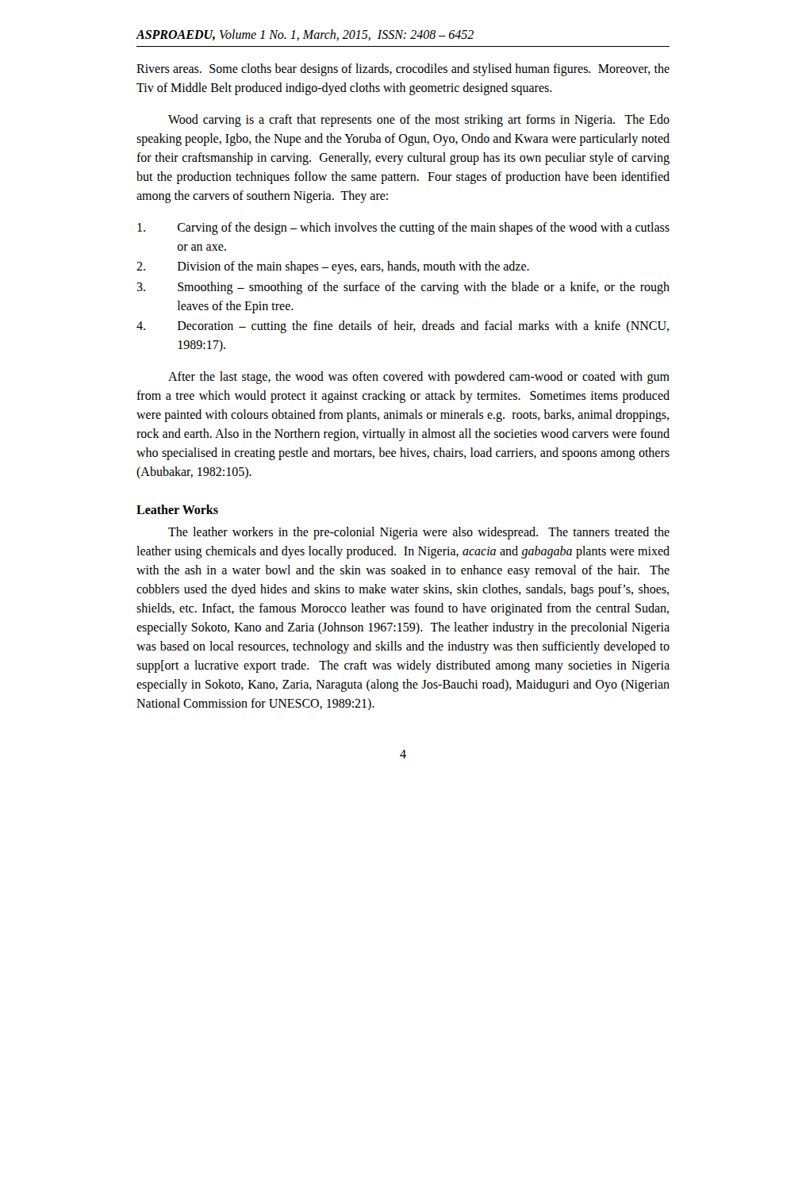ASPROAEDU, Volume 1 No. 1, March, 2015, ISSN: 2408 – 6452
Rivers areas. Some cloths bear designs of lizards, crocodiles and stylised human figures. Moreover, the Tiv of Middle Belt produced indigo-dyed cloths with geometric designed squares.
Wood carving is a craft that represents one of the most striking art forms in Nigeria. The Edo speaking people, Igbo, the Nupe and the Yoruba of Ogun, Oyo, Ondo and Kwara were particularly noted for their craftsmanship in carving. Generally, every cultural group has its own peculiar style of carving but the production techniques follow the same pattern. Four stages of production have been identified among the carvers of southern Nigeria. They are:
Carving of the design – which involves the cutting of the main shapes of the wood with a cutlass or an axe.
Division of the main shapes – eyes, ears, hands, mouth with the adze.
Smoothing – smoothing of the surface of the carving with the blade or a knife, or the rough leaves of the Epin tree.
Decoration – cutting the fine details of heir, dreads and facial marks with a knife (NNCU, 1989:17).
After the last stage, the wood was often covered with powdered cam-wood or coated with gum from a tree which would protect it against cracking or attack by termites. Sometimes items produced were painted with colours obtained from plants, animals or minerals e.g. roots, barks, animal droppings, rock and earth. Also in the Northern region, virtually in almost all the societies wood carvers were found who specialised in creating pestle and mortars, bee hives, chairs, load carriers, and spoons among others (Abubakar, 1982:105).
Leather Works
The leather workers in the pre-colonial Nigeria were also widespread. The tanners treated the leather using chemicals and dyes locally produced. In Nigeria, acacia and gabagaba plants were mixed with the ash in a water bowl and the skin was soaked in to enhance easy removal of the hair. The cobblers used the dyed hides and skins to make water skins, skin clothes, sandals, bags pouf’s, shoes, shields, etc. Infact, the famous Morocco leather was found to have originated from the central Sudan, especially Sokoto, Kano and Zaria (Johnson 1967:159). The leather industry in the precolonial Nigeria was based on local resources, technology and skills and the industry was then sufficiently developed to supp[ort a lucrative export trade. The craft was widely distributed among many societies in Nigeria especially in Sokoto, Kano, Zaria, Naraguta (along the Jos-Bauchi road), Maiduguri and Oyo (Nigerian National Commission for UNESCO, 1989:21).
4